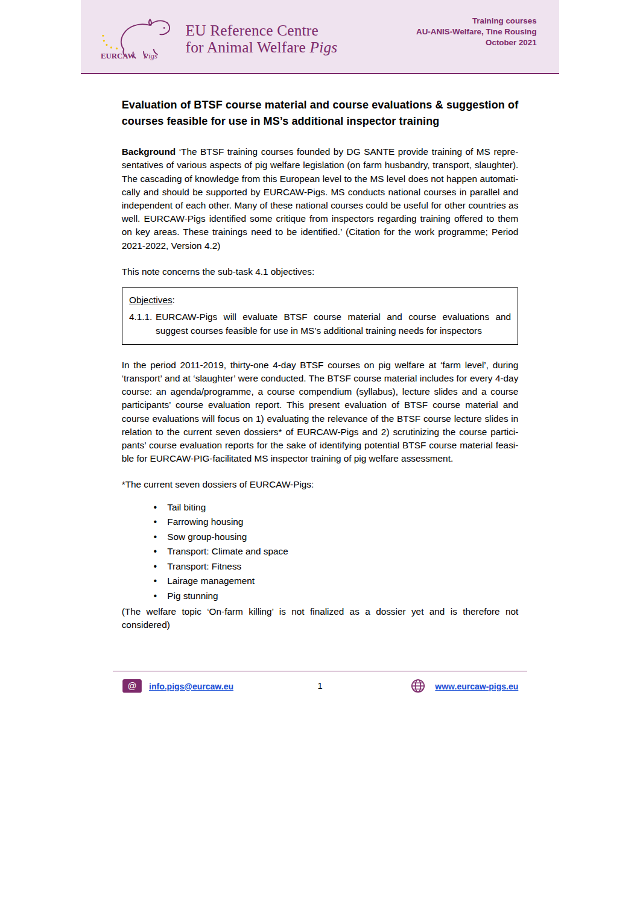EURCAW Pigs
EU Reference Centre
for Animal Welfare Pigs
Training courses
AU-ANIS-Welfare, Tine Rousing
October 2021
Evaluation of BTSF course material and course evaluations & suggestion of courses feasible for use in MS’s additional inspector training
Background ‘The BTSF training courses founded by DG SANTE provide training of MS representatives of various aspects of pig welfare legislation (on farm husbandry, transport, slaughter). The cascading of knowledge from this European level to the MS level does not happen automatically and should be supported by EURCAW-Pigs. MS conducts national courses in parallel and independent of each other. Many of these national courses could be useful for other countries as well. EURCAW-Pigs identified some critique from inspectors regarding training offered to them on key areas. These trainings need to be identified.’ (Citation for the work programme; Period 2021-2022, Version 4.2)
This note concerns the sub-task 4.1 objectives:
Objectives:
4.1.1.
EURCAW-Pigs will evaluate BTSF course material and course evaluations and suggest courses feasible for use in MS’s additional training needs for inspectors
In the period 2011-2019, thirty-one 4-day BTSF courses on pig welfare at ‘farm level’, during ‘transport’ and at ‘slaughter’ were conducted. The BTSF course material includes for every 4-day course: an agenda/programme, a course compendium (syllabus), lecture slides and a course participants’ course evaluation report. This present evaluation of BTSF course material and course evaluations will focus on 1) evaluating the relevance of the BTSF course lecture slides in relation to the current seven dossiers* of EURCAW-Pigs and 2) scrutinizing the course participants’ course evaluation reports for the sake of identifying potential BTSF course material feasible for EURCAW-PIG-facilitated MS inspector training of pig welfare assessment.
*The current seven dossiers of EURCAW-Pigs:
Tail biting
Farrowing housing
Sow group-housing
Transport: Climate and space
Transport: Fitness
Lairage management
Pig stunning
(The welfare topic ‘On-farm killing’ is not finalized as a dossier yet and is therefore not considered)
@
info.pigs@eurcaw.eu
1
www.eurcaw-pigs.eu